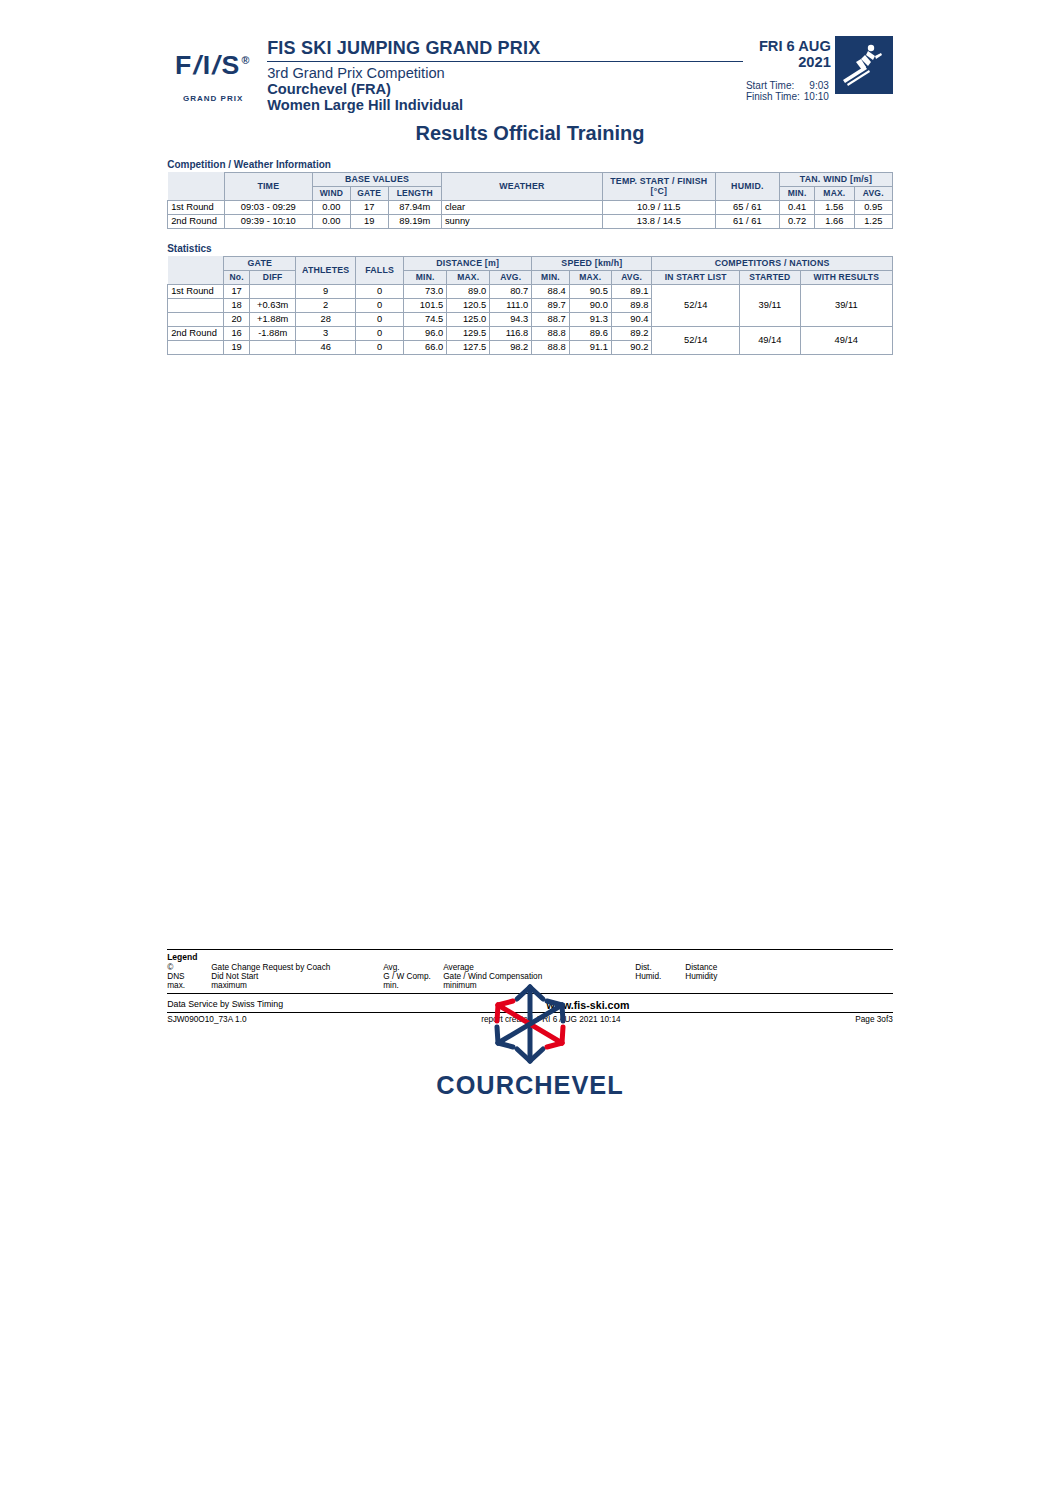F/I/S®
GRAND PRIX
FIS SKI JUMPING GRAND PRIX
3rd Grand Prix Competition
Courchevel (FRA)
Women Large Hill Individual
FRI 6 AUG 2021
| Start Time: | 9:03 |
| Finish Time: | 10:10 |
Results Official Training
Competition / Weather Information
| | TIME | BASE VALUES | WEATHER | TEMP. START / FINISH [°C] | HUMID. | TAN. WIND [m/s] |
| --- | --- | --- | --- | --- | --- | --- |
| WIND | GATE | LENGTH | MIN. | MAX. | AVG. |
| 1st Round | 09:03 - 09:29 | 0.00 | 17 | 87.94m | clear | 10.9 / 11.5 | 65 / 61 | 0.41 | 1.56 | 0.95 |
| 2nd Round | 09:39 - 10:10 | 0.00 | 19 | 89.19m | sunny | 13.8 / 14.5 | 61 / 61 | 0.72 | 1.66 | 1.25 |
Statistics
| | GATE | ATHLETES | FALLS | DISTANCE [m] | SPEED [km/h] | COMPETITORS / NATIONS |
| --- | --- | --- | --- | --- | --- | --- |
| No. | DIFF | MIN. | MAX. | AVG. | MIN. | MAX. | AVG. | IN START LIST | STARTED | WITH RESULTS |
| 1st Round | 17 | | 9 | 0 | 73.0 | 89.0 | 80.7 | 88.4 | 90.5 | 89.1 | 52/14 | 39/11 | 39/11 |
| | 18 | +0.63m | 2 | 0 | 101.5 | 120.5 | 111.0 | 89.7 | 90.0 | 89.8 |
| | 20 | +1.88m | 28 | 0 | 74.5 | 125.0 | 94.3 | 88.7 | 91.3 | 90.4 |
| 2nd Round | 16 | -1.88m | 3 | 0 | 96.0 | 129.5 | 116.8 | 88.8 | 89.6 | 89.2 | 52/14 | 49/14 | 49/14 |
| | 19 | | 46 | 0 | 66.0 | 127.5 | 98.2 | 88.8 | 91.1 | 90.2 |
Legend
| © | Gate Change Request by Coach | Avg. | Average | Dist. | Distance |
| DNS | Did Not Start | G / W Comp. | Gate / Wind Compensation | Humid. | Humidity |
| max. | maximum | min. | minimum | | |
Data Service by Swiss Timing
www.fis-ski.com
SJW090O10_73A 1.0
report created FRI 6 AUG 2021 10:14
Page 3of3
COURCHEVEL